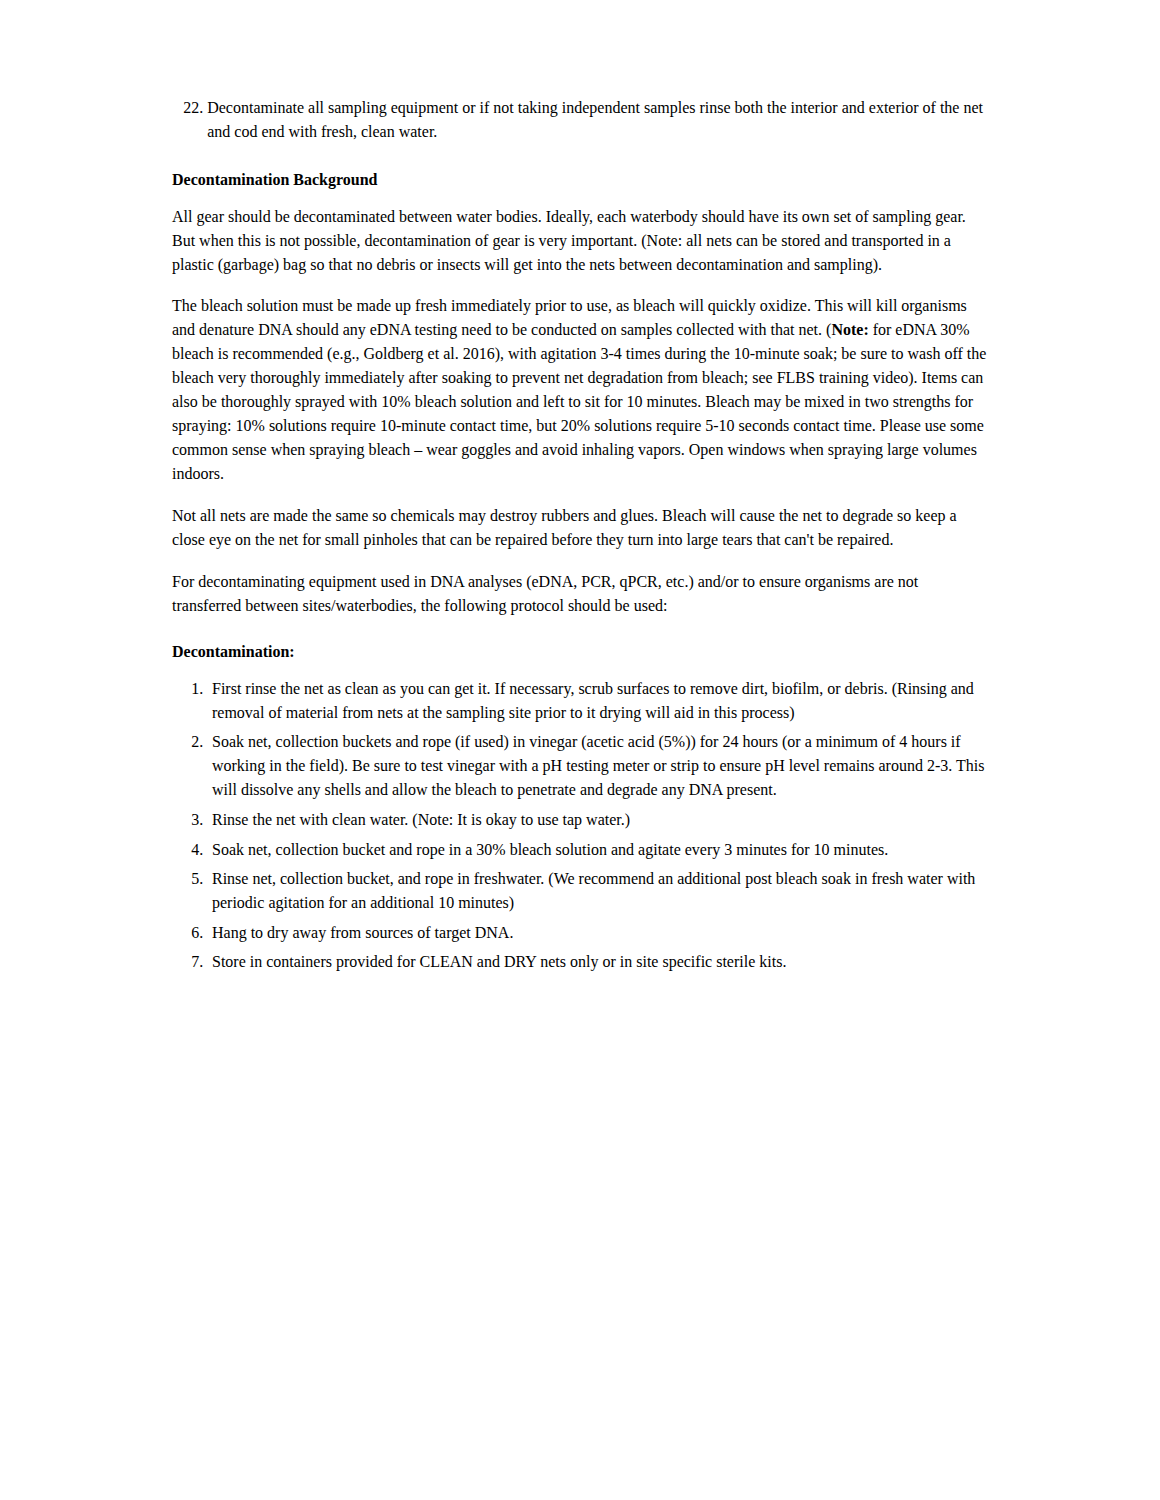Decontaminate all sampling equipment or if not taking independent samples rinse both the interior and exterior of the net and cod end with fresh, clean water.
Decontamination Background
All gear should be decontaminated between water bodies. Ideally, each waterbody should have its own set of sampling gear. But when this is not possible, decontamination of gear is very important. (Note: all nets can be stored and transported in a plastic (garbage) bag so that no debris or insects will get into the nets between decontamination and sampling).
The bleach solution must be made up fresh immediately prior to use, as bleach will quickly oxidize. This will kill organisms and denature DNA should any eDNA testing need to be conducted on samples collected with that net. (Note: for eDNA 30% bleach is recommended (e.g., Goldberg et al. 2016), with agitation 3-4 times during the 10-minute soak; be sure to wash off the bleach very thoroughly immediately after soaking to prevent net degradation from bleach; see FLBS training video). Items can also be thoroughly sprayed with 10% bleach solution and left to sit for 10 minutes. Bleach may be mixed in two strengths for spraying: 10% solutions require 10-minute contact time, but 20% solutions require 5-10 seconds contact time. Please use some common sense when spraying bleach – wear goggles and avoid inhaling vapors. Open windows when spraying large volumes indoors.
Not all nets are made the same so chemicals may destroy rubbers and glues. Bleach will cause the net to degrade so keep a close eye on the net for small pinholes that can be repaired before they turn into large tears that can't be repaired.
For decontaminating equipment used in DNA analyses (eDNA, PCR, qPCR, etc.) and/or to ensure organisms are not transferred between sites/waterbodies, the following protocol should be used:
Decontamination:
First rinse the net as clean as you can get it. If necessary, scrub surfaces to remove dirt, biofilm, or debris. (Rinsing and removal of material from nets at the sampling site prior to it drying will aid in this process)
Soak net, collection buckets and rope (if used) in vinegar (acetic acid (5%)) for 24 hours (or a minimum of 4 hours if working in the field). Be sure to test vinegar with a pH testing meter or strip to ensure pH level remains around 2-3. This will dissolve any shells and allow the bleach to penetrate and degrade any DNA present.
Rinse the net with clean water. (Note: It is okay to use tap water.)
Soak net, collection bucket and rope in a 30% bleach solution and agitate every 3 minutes for 10 minutes.
Rinse net, collection bucket, and rope in freshwater. (We recommend an additional post bleach soak in fresh water with periodic agitation for an additional 10 minutes)
Hang to dry away from sources of target DNA.
Store in containers provided for CLEAN and DRY nets only or in site specific sterile kits.